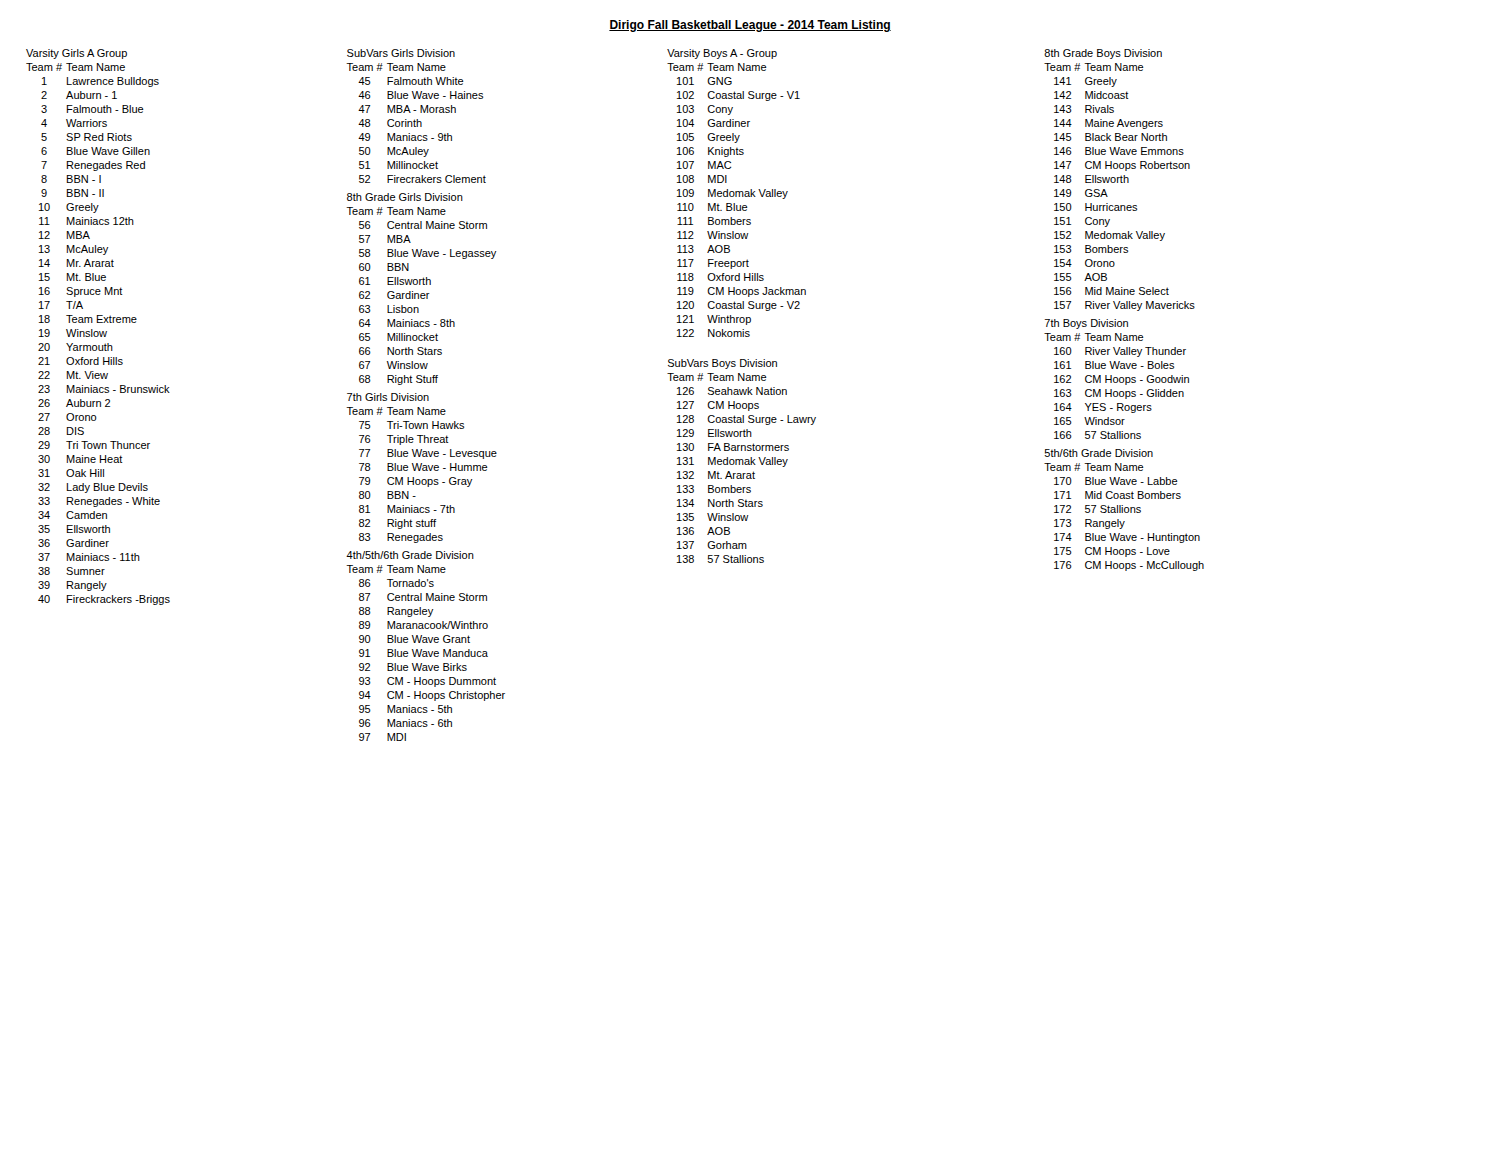Dirigo Fall Basketball League - 2014 Team Listing
| / Varsity Girls A Group / / Team # / Team Name / / 1 / Lawrence Bulldogs / / 2 / Auburn - 1 / / 3 / Falmouth - Blue / / 4 / Warriors / / 5 / SP Red Riots / / 6 / Blue Wave Gillen / / 7 / Renegades Red / / 8 / BBN - I / / 9 / BBN - II / / 10 / Greely / / 11 / Mainiacs 12th / / 12 / MBA / / 13 / McAuley / / 14 / Mr. Ararat / / 15 / Mt. Blue / / 16 / Spruce Mnt / / 17 / T/A / / 18 / Team Extreme / / 19 / Winslow / / 20 / Yarmouth / / 21 / Oxford Hills / / 22 / Mt. View / / 23 / Mainiacs - Brunswick / / 26 / Auburn 2 / / 27 / Orono / / 28 / DIS / / 29 / Tri Town Thuncer / / 30 / Maine Heat / / 31 / Oak Hill / / 32 / Lady Blue Devils / / 33 / Renegades - White / / 34 / Camden / / 35 / Ellsworth / / 36 / Gardiner / / 37 / Mainiacs - 11th / / 38 / Sumner / / 39 / Rangely / / 40 / Fireckrackers -Briggs / | / SubVars Girls Division / / Team # / Team Name / / 45 / Falmouth White / / 46 / Blue Wave - Haines / / 47 / MBA - Morash / / 48 / Corinth / / 49 / Maniacs - 9th / / 50 / McAuley / / 51 / Millinocket / / 52 / Firecrakers Clement / / 8th Grade Girls Division / / Team # / Team Name / / 56 / Central Maine Storm / / 57 / MBA / / 58 / Blue Wave - Legassey / / 60 / BBN / / 61 / Ellsworth / / 62 / Gardiner / / 63 / Lisbon / / 64 / Mainiacs - 8th / / 65 / Millinocket / / 66 / North Stars / / 67 / Winslow / / 68 / Right Stuff / / 7th Girls Division / / Team # / Team Name / / 75 / Tri-Town Hawks / / 76 / Triple Threat / / 77 / Blue Wave - Levesque / / 78 / Blue Wave - Humme / / 79 / CM Hoops - Gray / / 80 / BBN - / / 81 / Mainiacs - 7th / / 82 / Right stuff / / 83 / Renegades / / 4th/5th/6th Grade Division / / Team # / Team Name / / 86 / Tornado's / / 87 / Central Maine Storm / / 88 / Rangeley / / 89 / Maranacook/Winthro / / 90 / Blue Wave Grant / / 91 / Blue Wave Manduca / / 92 / Blue Wave Birks / / 93 / CM - Hoops Dummont / / 94 / CM - Hoops Christopher / / 95 / Maniacs - 5th / / 96 / Maniacs - 6th / / 97 / MDI / | / Varsity Boys A - Group / / Team # / Team Name / / 101 / GNG / / 102 / Coastal Surge - V1 / / 103 / Cony / / 104 / Gardiner / / 105 / Greely / / 106 / Knights / / 107 / MAC / / 108 / MDI / / 109 / Medomak Valley / / 110 / Mt. Blue / / 111 / Bombers / / 112 / Winslow / / 113 / AOB / / 117 / Freeport / / 118 / Oxford Hills / / 119 / CM Hoops Jackman / / 120 / Coastal Surge - V2 / / 121 / Winthrop / / 122 / Nokomis / / SubVars Boys Division / / Team # / Team Name / / 126 / Seahawk Nation / / 127 / CM Hoops / / 128 / Coastal Surge - Lawry / / 129 / Ellsworth / / 130 / FA Barnstormers / / 131 / Medomak Valley / / 132 / Mt. Ararat / / 133 / Bombers / / 134 / North Stars / / 135 / Winslow / / 136 / AOB / / 137 / Gorham / / 138 / 57 Stallions / | / 8th Grade Boys Division / / Team # / Team Name / / 141 / Greely / / 142 / Midcoast / / 143 / Rivals / / 144 / Maine Avengers / / 145 / Black Bear North / / 146 / Blue Wave Emmons / / 147 / CM Hoops Robertson / / 148 / Ellsworth / / 149 / GSA / / 150 / Hurricanes / / 151 / Cony / / 152 / Medomak Valley / / 153 / Bombers / / 154 / Orono / / 155 / AOB / / 156 / Mid Maine Select / / 157 / River Valley Mavericks / / 7th Boys Division / / Team # / Team Name / / 160 / River Valley Thunder / / 161 / Blue Wave - Boles / / 162 / CM Hoops - Goodwin / / 163 / CM Hoops - Glidden / / 164 / YES - Rogers / / 165 / Windsor / / 166 / 57 Stallions / / 5th/6th Grade Division / / Team # / Team Name / / 170 / Blue Wave - Labbe / / 171 / Mid Coast Bombers / / 172 / 57 Stallions / / 173 / Rangely / / 174 / Blue Wave - Huntington / / 175 / CM Hoops - Love / / 176 / CM Hoops - McCullough / |